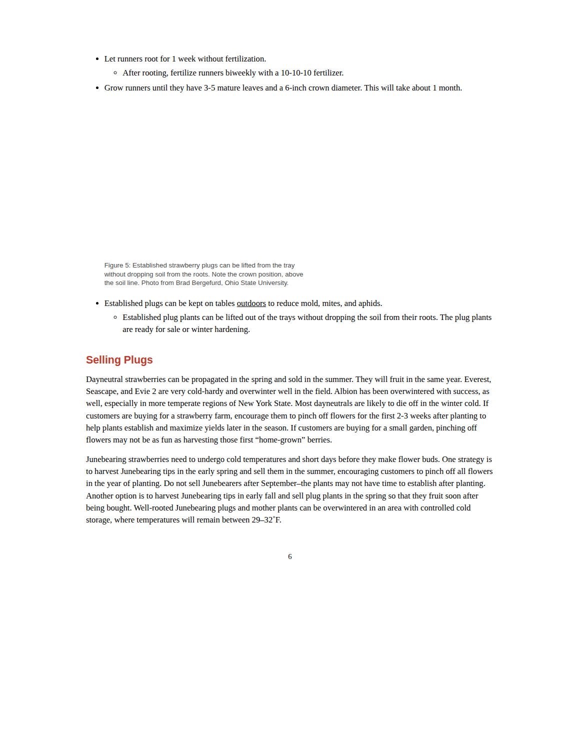Let runners root for 1 week without fertilization.
After rooting, fertilize runners biweekly with a 10-10-10 fertilizer.
Grow runners until they have 3-5 mature leaves and a 6-inch crown diameter. This will take about 1 month.
Figure 5: Established strawberry plugs can be lifted from the tray without dropping soil from the roots. Note the crown position, above the soil line. Photo from Brad Bergefurd, Ohio State University.
Established plugs can be kept on tables outdoors to reduce mold, mites, and aphids.
Established plug plants can be lifted out of the trays without dropping the soil from their roots. The plug plants are ready for sale or winter hardening.
Selling Plugs
Dayneutral strawberries can be propagated in the spring and sold in the summer. They will fruit in the same year. Everest, Seascape, and Evie 2 are very cold-hardy and overwinter well in the field. Albion has been overwintered with success, as well, especially in more temperate regions of New York State. Most dayneutrals are likely to die off in the winter cold. If customers are buying for a strawberry farm, encourage them to pinch off flowers for the first 2-3 weeks after planting to help plants establish and maximize yields later in the season. If customers are buying for a small garden, pinching off flowers may not be as fun as harvesting those first “home-grown” berries.
Junebearing strawberries need to undergo cold temperatures and short days before they make flower buds. One strategy is to harvest Junebearing tips in the early spring and sell them in the summer, encouraging customers to pinch off all flowers in the year of planting. Do not sell Junebearers after September–the plants may not have time to establish after planting. Another option is to harvest Junebearing tips in early fall and sell plug plants in the spring so that they fruit soon after being bought. Well-rooted Junebearing plugs and mother plants can be overwintered in an area with controlled cold storage, where temperatures will remain between 29–32˚F.
6